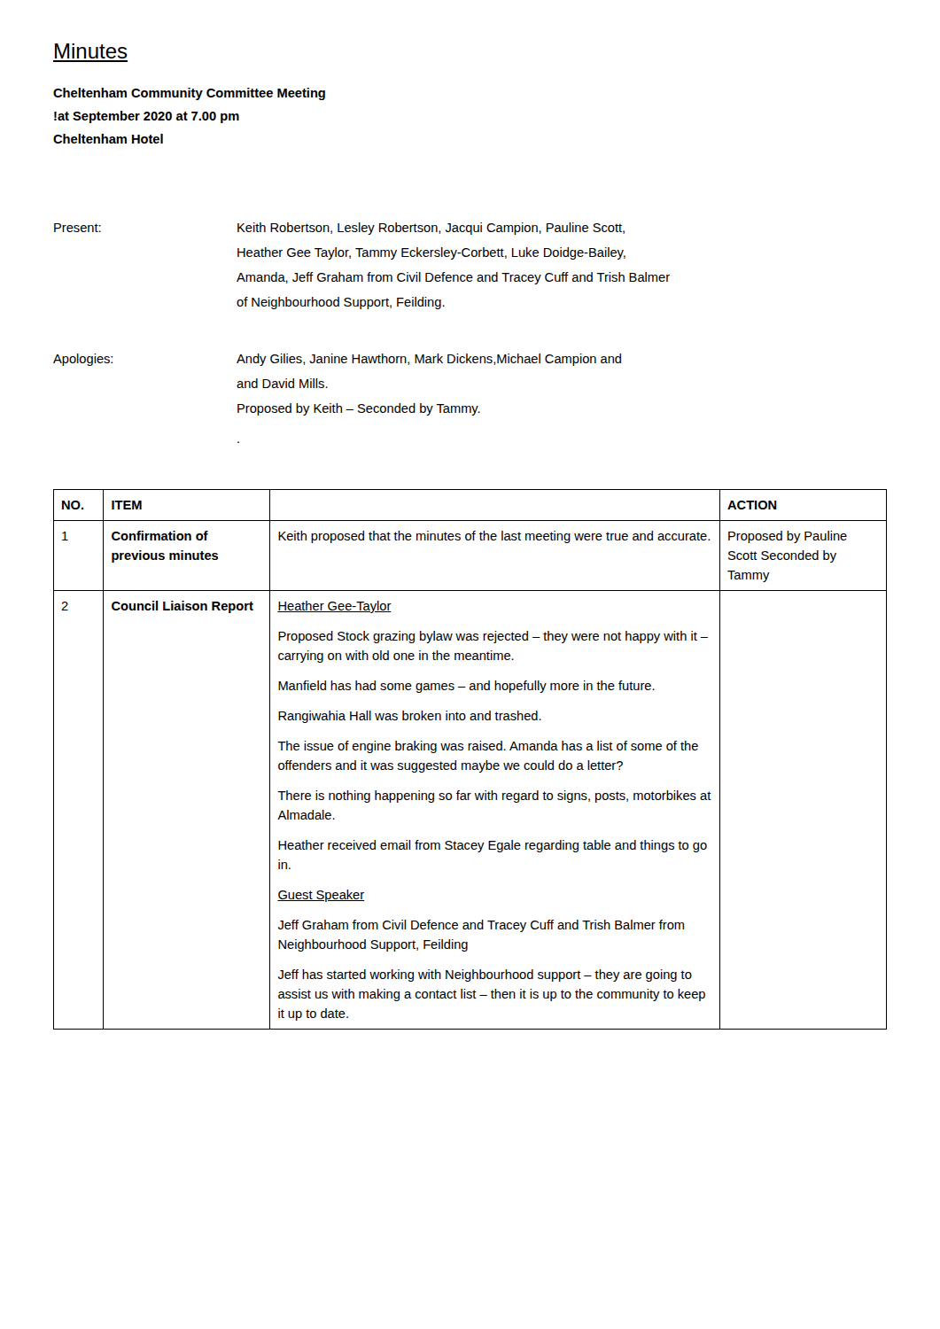Minutes
Cheltenham Community Committee Meeting
!at September 2020 at 7.00 pm
Cheltenham Hotel
| Present: | Keith Robertson, Lesley Robertson, Jacqui Campion, Pauline Scott, Heather Gee Taylor, Tammy Eckersley-Corbett, Luke Doidge-Bailey, Amanda, Jeff Graham from Civil Defence and Tracey Cuff and Trish Balmer of Neighbourhood Support, Feilding. |
| Apologies: | Andy Gilies, Janine Hawthorn, Mark Dickens,Michael Campion and and David Mills. Proposed by Keith – Seconded by Tammy. |
| | . |
| NO. | ITEM | | ACTION |
| --- | --- | --- | --- |
| 1 | Confirmation of previous minutes | Keith proposed that the minutes of the last meeting were true and accurate. | Proposed by Pauline Scott Seconded by Tammy |
| 2 | Council Liaison Report | Heather Gee-Taylor Proposed Stock grazing bylaw was rejected – they were not happy with it – carrying on with old one in the meantime. Manfield has had some games – and hopefully more in the future. Rangiwahia Hall was broken into and trashed. The issue of engine braking was raised. Amanda has a list of some of the offenders and it was suggested maybe we could do a letter? There is nothing happening so far with regard to signs, posts, motorbikes at Almadale. Heather received email from Stacey Egale regarding table and things to go in. Guest Speaker Jeff Graham from Civil Defence and Tracey Cuff and Trish Balmer from Neighbourhood Support, Feilding Jeff has started working with Neighbourhood support – they are going to assist us with making a contact list – then it is up to the community to keep it up to date. | |